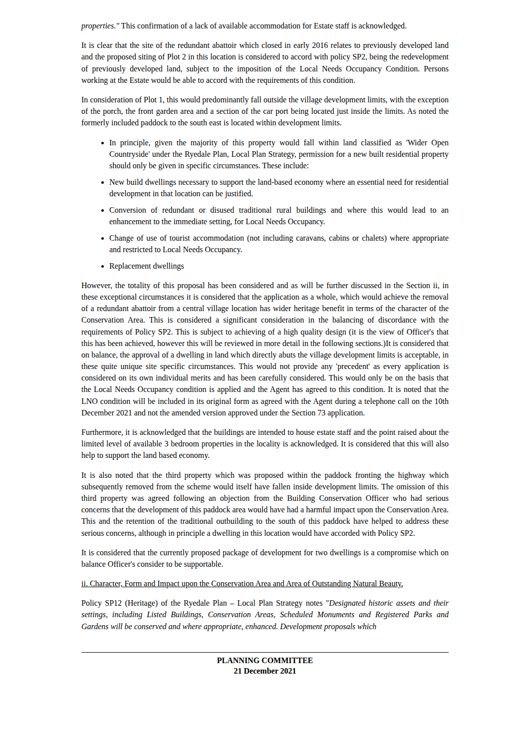properties." This confirmation of a lack of available accommodation for Estate staff is acknowledged.
It is clear that the site of the redundant abattoir which closed in early 2016 relates to previously developed land and the proposed siting of Plot 2 in this location is considered to accord with policy SP2, being the redevelopment of previously developed land, subject to the imposition of the Local Needs Occupancy Condition. Persons working at the Estate would be able to accord with the requirements of this condition.
In consideration of Plot 1, this would predominantly fall outside the village development limits, with the exception of the porch, the front garden area and a section of the car port being located just inside the limits. As noted the formerly included paddock to the south east is located within development limits.
In principle, given the majority of this property would fall within land classified as 'Wider Open Countryside' under the Ryedale Plan, Local Plan Strategy, permission for a new built residential property should only be given in specific circumstances. These include:
New build dwellings necessary to support the land-based economy where an essential need for residential development in that location can be justified.
Conversion of redundant or disused traditional rural buildings and where this would lead to an enhancement to the immediate setting, for Local Needs Occupancy.
Change of use of tourist accommodation (not including caravans, cabins or chalets) where appropriate and restricted to Local Needs Occupancy.
Replacement dwellings
However, the totality of this proposal has been considered and as will be further discussed in the Section ii, in these exceptional circumstances it is considered that the application as a whole, which would achieve the removal of a redundant abattoir from a central village location has wider heritage benefit in terms of the character of the Conservation Area. This is considered a significant consideration in the balancing of discordance with the requirements of Policy SP2. This is subject to achieving of a high quality design (it is the view of Officer's that this has been achieved, however this will be reviewed in more detail in the following sections.)It is considered that on balance, the approval of a dwelling in land which directly abuts the village development limits is acceptable, in these quite unique site specific circumstances. This would not provide any 'precedent' as every application is considered on its own individual merits and has been carefully considered. This would only be on the basis that the Local Needs Occupancy condition is applied and the Agent has agreed to this condition. It is noted that the LNO condition will be included in its original form as agreed with the Agent during a telephone call on the 10th December 2021 and not the amended version approved under the Section 73 application.
Furthermore, it is acknowledged that the buildings are intended to house estate staff and the point raised about the limited level of available 3 bedroom properties in the locality is acknowledged. It is considered that this will also help to support the land based economy.
It is also noted that the third property which was proposed within the paddock fronting the highway which subsequently removed from the scheme would itself have fallen inside development limits. The omission of this third property was agreed following an objection from the Building Conservation Officer who had serious concerns that the development of this paddock area would have had a harmful impact upon the Conservation Area. This and the retention of the traditional outbuilding to the south of this paddock have helped to address these serious concerns, although in principle a dwelling in this location would have accorded with Policy SP2.
It is considered that the currently proposed package of development for two dwellings is a compromise which on balance Officer's consider to be supportable.
ii. Character, Form and Impact upon the Conservation Area and Area of Outstanding Natural Beauty.
Policy SP12 (Heritage) of the Ryedale Plan – Local Plan Strategy notes "Designated historic assets and their settings, including Listed Buildings, Conservation Areas, Scheduled Monuments and Registered Parks and Gardens will be conserved and where appropriate, enhanced. Development proposals which
PLANNING COMMITTEE 21 December 2021